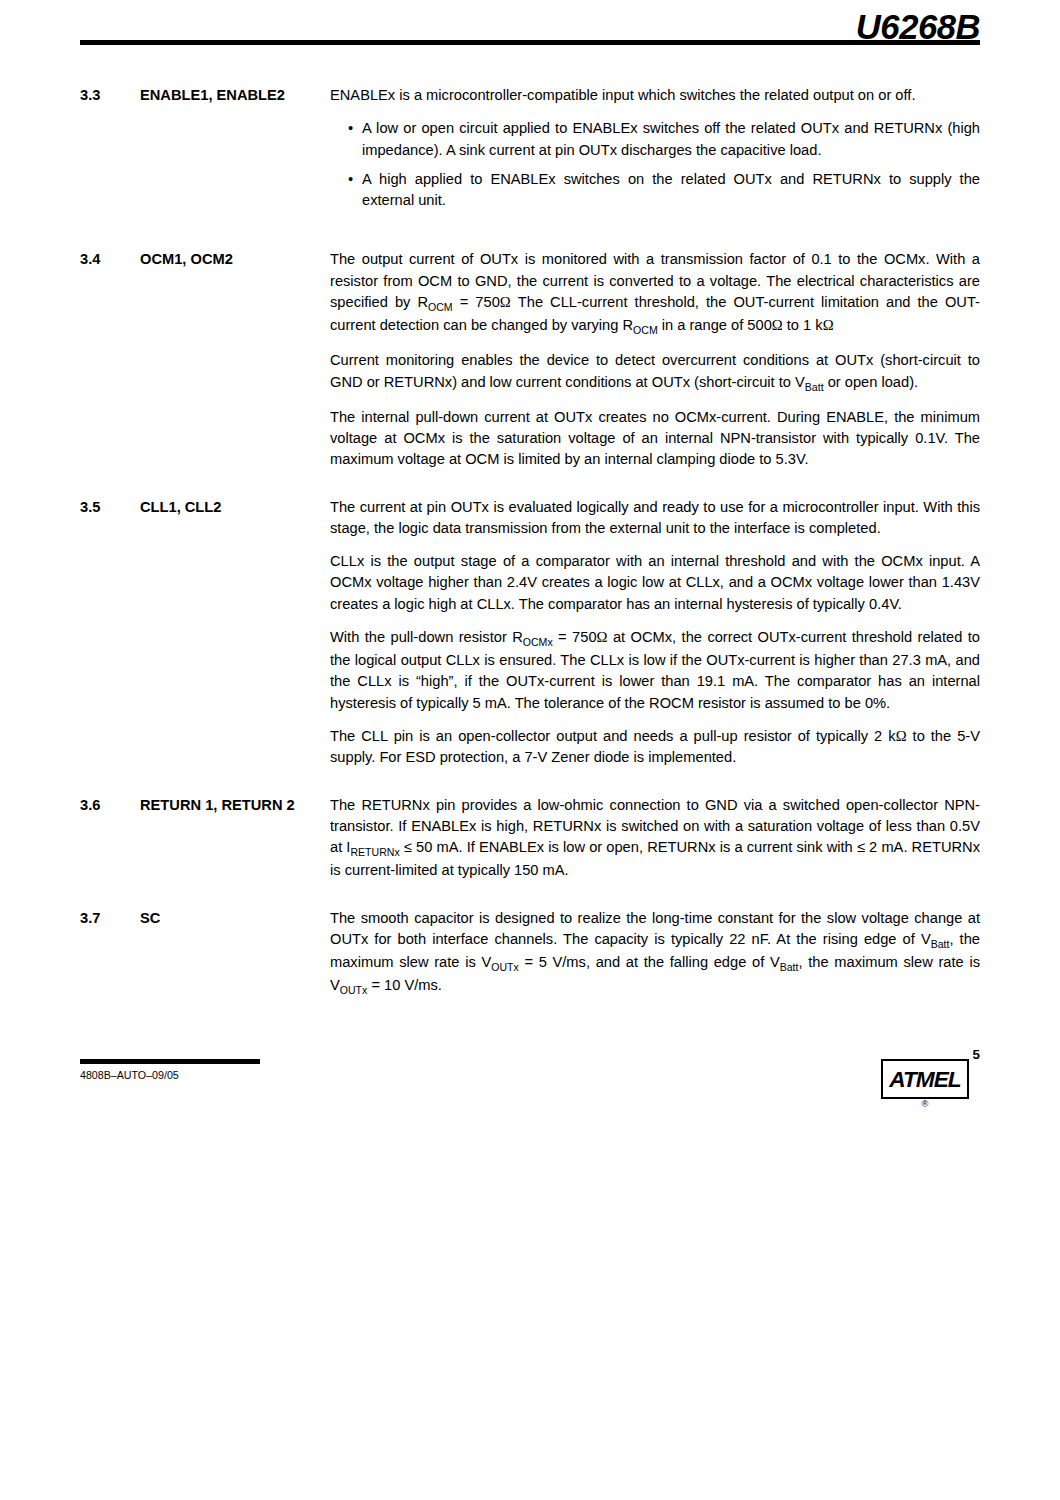U6268B
3.3
ENABLE1, ENABLE2
ENABLEx is a microcontroller-compatible input which switches the related output on or off.
A low or open circuit applied to ENABLEx switches off the related OUTx and RETURNx (high impedance). A sink current at pin OUTx discharges the capacitive load.
A high applied to ENABLEx switches on the related OUTx and RETURNx to supply the external unit.
3.4
OCM1, OCM2
The output current of OUTx is monitored with a transmission factor of 0.1 to the OCMx. With a resistor from OCM to GND, the current is converted to a voltage. The electrical characteristics are specified by ROCM = 750Ω The CLL-current threshold, the OUT-current limitation and the OUT-current detection can be changed by varying ROCM in a range of 500Ω to 1 kΩ
Current monitoring enables the device to detect overcurrent conditions at OUTx (short-circuit to GND or RETURNx) and low current conditions at OUTx (short-circuit to VBatt or open load).
The internal pull-down current at OUTx creates no OCMx-current. During ENABLE, the minimum voltage at OCMx is the saturation voltage of an internal NPN-transistor with typically 0.1V. The maximum voltage at OCM is limited by an internal clamping diode to 5.3V.
3.5
CLL1, CLL2
The current at pin OUTx is evaluated logically and ready to use for a microcontroller input. With this stage, the logic data transmission from the external unit to the interface is completed.
CLLx is the output stage of a comparator with an internal threshold and with the OCMx input. A OCMx voltage higher than 2.4V creates a logic low at CLLx, and a OCMx voltage lower than 1.43V creates a logic high at CLLx. The comparator has an internal hysteresis of typically 0.4V.
With the pull-down resistor ROCMx = 750Ω at OCMx, the correct OUTx-current threshold related to the logical output CLLx is ensured. The CLLx is low if the OUTx-current is higher than 27.3 mA, and the CLLx is “high”, if the OUTx-current is lower than 19.1 mA. The comparator has an internal hysteresis of typically 5 mA. The tolerance of the ROCM resistor is assumed to be 0%.
The CLL pin is an open-collector output and needs a pull-up resistor of typically 2 kΩ to the 5-V supply. For ESD protection, a 7-V Zener diode is implemented.
3.6
RETURN 1, RETURN 2
The RETURNx pin provides a low-ohmic connection to GND via a switched open-collector NPN-transistor. If ENABLEx is high, RETURNx is switched on with a saturation voltage of less than 0.5V at IRETURNx ≤ 50 mA. If ENABLEx is low or open, RETURNx is a current sink with ≤ 2 mA. RETURNx is current-limited at typically 150 mA.
3.7
SC
The smooth capacitor is designed to realize the long-time constant for the slow voltage change at OUTx for both interface channels. The capacity is typically 22 nF. At the rising edge of VBatt, the maximum slew rate is VOUTx = 5 V/ms, and at the falling edge of VBatt, the maximum slew rate is VOUTx = 10 V/ms.
4808B–AUTO–09/05
5
ATMEL
®